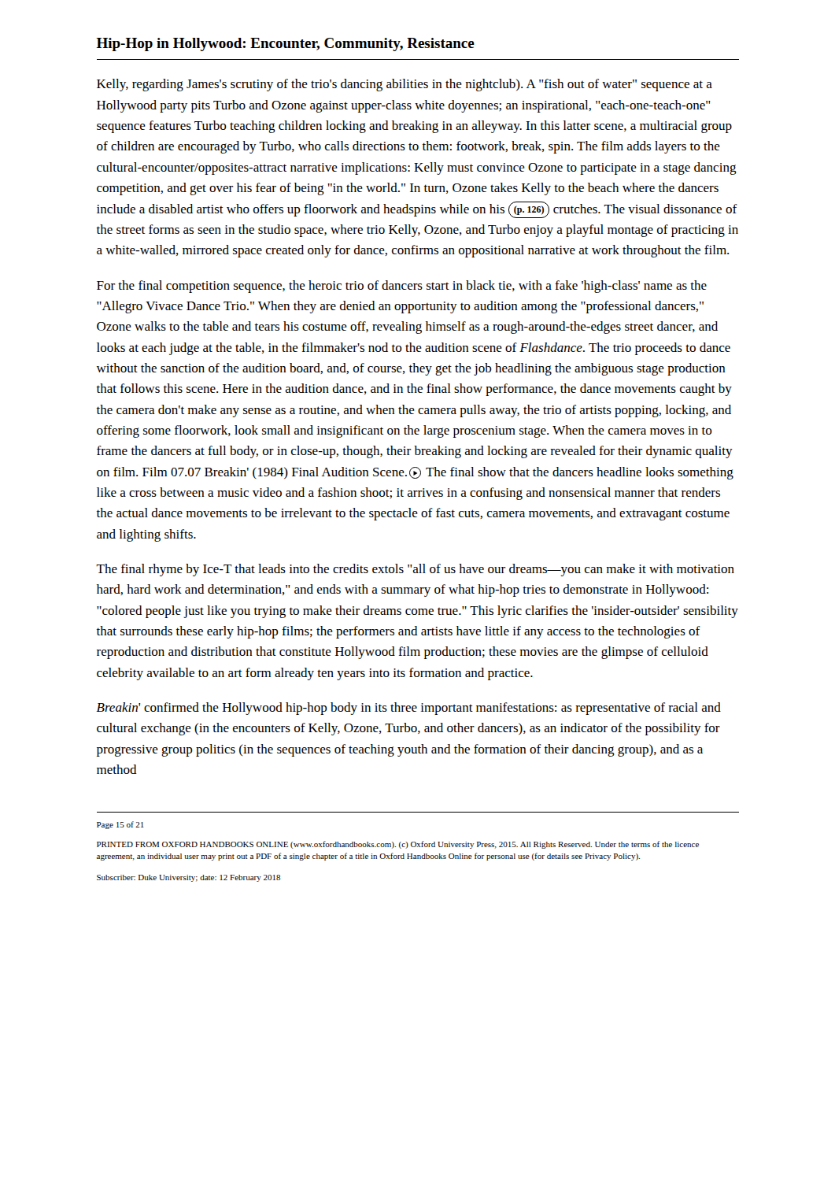Hip-Hop in Hollywood: Encounter, Community, Resistance
Kelly, regarding James's scrutiny of the trio's dancing abilities in the nightclub). A "fish out of water" sequence at a Hollywood party pits Turbo and Ozone against upper-class white doyennes; an inspirational, "each-one-teach-one" sequence features Turbo teaching children locking and breaking in an alleyway. In this latter scene, a multiracial group of children are encouraged by Turbo, who calls directions to them: footwork, break, spin. The film adds layers to the cultural-encounter/opposites-attract narrative implications: Kelly must convince Ozone to participate in a stage dancing competition, and get over his fear of being "in the world." In turn, Ozone takes Kelly to the beach where the dancers include a disabled artist who offers up floorwork and headspins while on his (p. 126) crutches. The visual dissonance of the street forms as seen in the studio space, where trio Kelly, Ozone, and Turbo enjoy a playful montage of practicing in a white-walled, mirrored space created only for dance, confirms an oppositional narrative at work throughout the film.
For the final competition sequence, the heroic trio of dancers start in black tie, with a fake 'high-class' name as the "Allegro Vivace Dance Trio." When they are denied an opportunity to audition among the "professional dancers," Ozone walks to the table and tears his costume off, revealing himself as a rough-around-the-edges street dancer, and looks at each judge at the table, in the filmmaker's nod to the audition scene of Flashdance. The trio proceeds to dance without the sanction of the audition board, and, of course, they get the job headlining the ambiguous stage production that follows this scene. Here in the audition dance, and in the final show performance, the dance movements caught by the camera don't make any sense as a routine, and when the camera pulls away, the trio of artists popping, locking, and offering some floorwork, look small and insignificant on the large proscenium stage. When the camera moves in to frame the dancers at full body, or in close-up, though, their breaking and locking are revealed for their dynamic quality on film. Film 07.07 Breakin' (1984) Final Audition Scene. The final show that the dancers headline looks something like a cross between a music video and a fashion shoot; it arrives in a confusing and nonsensical manner that renders the actual dance movements to be irrelevant to the spectacle of fast cuts, camera movements, and extravagant costume and lighting shifts.
The final rhyme by Ice-T that leads into the credits extols "all of us have our dreams—you can make it with motivation hard, hard work and determination," and ends with a summary of what hip-hop tries to demonstrate in Hollywood: "colored people just like you trying to make their dreams come true." This lyric clarifies the 'insider-outsider' sensibility that surrounds these early hip-hop films; the performers and artists have little if any access to the technologies of reproduction and distribution that constitute Hollywood film production; these movies are the glimpse of celluloid celebrity available to an art form already ten years into its formation and practice.
Breakin' confirmed the Hollywood hip-hop body in its three important manifestations: as representative of racial and cultural exchange (in the encounters of Kelly, Ozone, Turbo, and other dancers), as an indicator of the possibility for progressive group politics (in the sequences of teaching youth and the formation of their dancing group), and as a method
Page 15 of 21
PRINTED FROM OXFORD HANDBOOKS ONLINE (www.oxfordhandbooks.com). (c) Oxford University Press, 2015. All Rights Reserved. Under the terms of the licence agreement, an individual user may print out a PDF of a single chapter of a title in Oxford Handbooks Online for personal use (for details see Privacy Policy).
Subscriber: Duke University; date: 12 February 2018